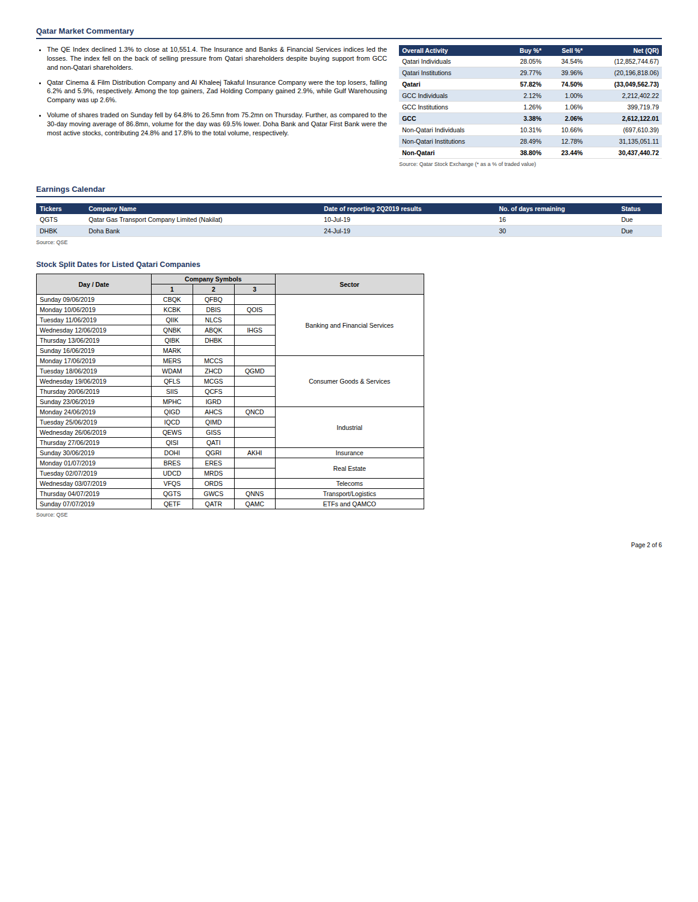Qatar Market Commentary
The QE Index declined 1.3% to close at 10,551.4. The Insurance and Banks & Financial Services indices led the losses. The index fell on the back of selling pressure from Qatari shareholders despite buying support from GCC and non-Qatari shareholders.
Qatar Cinema & Film Distribution Company and Al Khaleej Takaful Insurance Company were the top losers, falling 6.2% and 5.9%, respectively. Among the top gainers, Zad Holding Company gained 2.9%, while Gulf Warehousing Company was up 2.6%.
Volume of shares traded on Sunday fell by 64.8% to 26.5mn from 75.2mn on Thursday. Further, as compared to the 30-day moving average of 86.8mn, volume for the day was 69.5% lower. Doha Bank and Qatar First Bank were the most active stocks, contributing 24.8% and 17.8% to the total volume, respectively.
| Overall Activity | Buy %* | Sell %* | Net (QR) |
| --- | --- | --- | --- |
| Qatari Individuals | 28.05% | 34.54% | (12,852,744.67) |
| Qatari Institutions | 29.77% | 39.96% | (20,196,818.06) |
| Qatari | 57.82% | 74.50% | (33,049,562.73) |
| GCC Individuals | 2.12% | 1.00% | 2,212,402.22 |
| GCC Institutions | 1.26% | 1.06% | 399,719.79 |
| GCC | 3.38% | 2.06% | 2,612,122.01 |
| Non-Qatari Individuals | 10.31% | 10.66% | (697,610.39) |
| Non-Qatari Institutions | 28.49% | 12.78% | 31,135,051.11 |
| Non-Qatari | 38.80% | 23.44% | 30,437,440.72 |
Source: Qatar Stock Exchange (* as a % of traded value)
Earnings Calendar
| Tickers | Company Name | Date of reporting 2Q2019 results | No. of days remaining | Status |
| --- | --- | --- | --- | --- |
| QGTS | Qatar Gas Transport Company Limited (Nakilat) | 10-Jul-19 | 16 | Due |
| DHBK | Doha Bank | 24-Jul-19 | 30 | Due |
Source: QSE
Stock Split Dates for Listed Qatari Companies
| Day / Date | Company Symbols | Sector |
| --- | --- | --- |
| 1 | 2 | 3 |
| Sunday 09/06/2019 | CBQK | QFBQ | | Banking and Financial Services |
| Monday 10/06/2019 | KCBK | DBIS | QOIS |
| Tuesday 11/06/2019 | QIIK | NLCS | |
| Wednesday 12/06/2019 | QNBK | ABQK | IHGS |
| Thursday 13/06/2019 | QIBK | DHBK | |
| Sunday 16/06/2019 | MARK | | |
| Monday 17/06/2019 | MERS | MCCS | | Consumer Goods & Services |
| Tuesday 18/06/2019 | WDAM | ZHCD | QGMD |
| Wednesday 19/06/2019 | QFLS | MCGS | |
| Thursday 20/06/2019 | SIIS | QCFS | |
| Sunday 23/06/2019 | MPHC | IGRD | |
| Monday 24/06/2019 | QIGD | AHCS | QNCD | Industrial |
| Tuesday 25/06/2019 | IQCD | QIMD | |
| Wednesday 26/06/2019 | QEWS | GISS | |
| Thursday 27/06/2019 | QISI | QATI | |
| Sunday 30/06/2019 | DOHI | QGRI | AKHI | Insurance |
| Monday 01/07/2019 | BRES | ERES | | Real Estate |
| Tuesday 02/07/2019 | UDCD | MRDS | |
| Wednesday 03/07/2019 | VFQS | ORDS | | Telecoms |
| Thursday 04/07/2019 | QGTS | GWCS | QNNS | Transport/Logistics |
| Sunday 07/07/2019 | QETF | QATR | QAMC | ETFs and QAMCO |
Source: QSE
Page 2 of 6